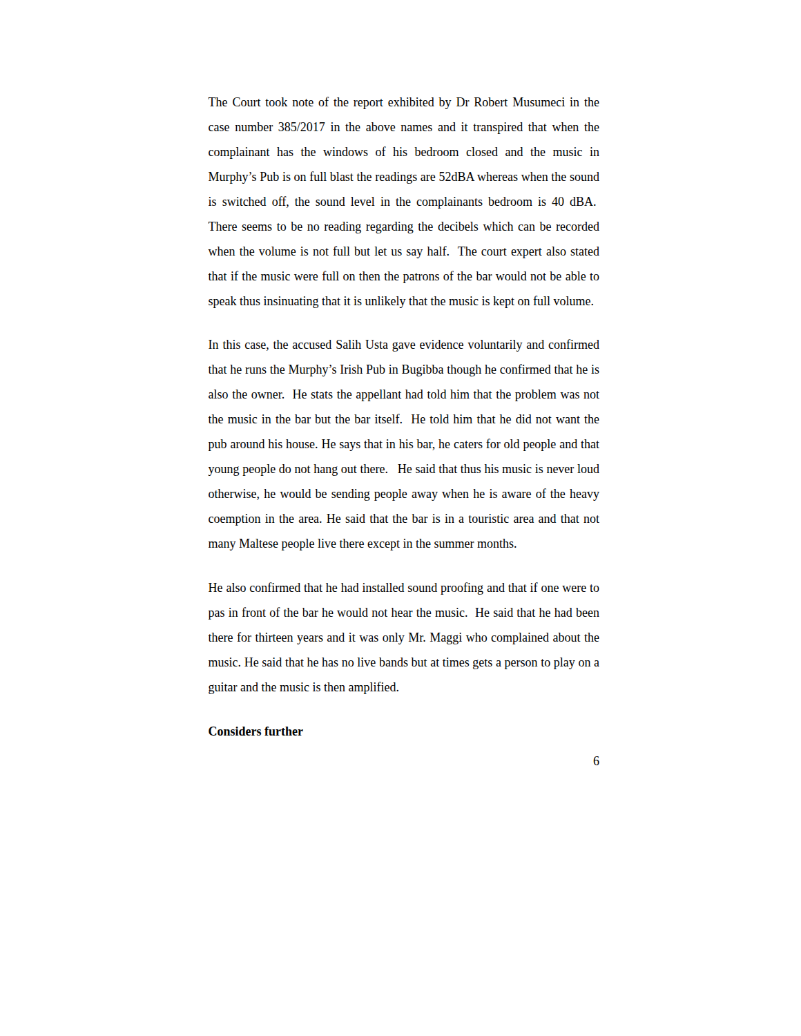The Court took note of the report exhibited by Dr Robert Musumeci in the case number 385/2017 in the above names and it transpired that when the complainant has the windows of his bedroom closed and the music in Murphy’s Pub is on full blast the readings are 52dBA whereas when the sound is switched off, the sound level in the complainants bedroom is 40 dBA. There seems to be no reading regarding the decibels which can be recorded when the volume is not full but let us say half. The court expert also stated that if the music were full on then the patrons of the bar would not be able to speak thus insinuating that it is unlikely that the music is kept on full volume.
In this case, the accused Salih Usta gave evidence voluntarily and confirmed that he runs the Murphy’s Irish Pub in Bugibba though he confirmed that he is also the owner. He stats the appellant had told him that the problem was not the music in the bar but the bar itself. He told him that he did not want the pub around his house. He says that in his bar, he caters for old people and that young people do not hang out there. He said that thus his music is never loud otherwise, he would be sending people away when he is aware of the heavy coemption in the area. He said that the bar is in a touristic area and that not many Maltese people live there except in the summer months.
He also confirmed that he had installed sound proofing and that if one were to pas in front of the bar he would not hear the music. He said that he had been there for thirteen years and it was only Mr. Maggi who complained about the music. He said that he has no live bands but at times gets a person to play on a guitar and the music is then amplified.
Considers further
6